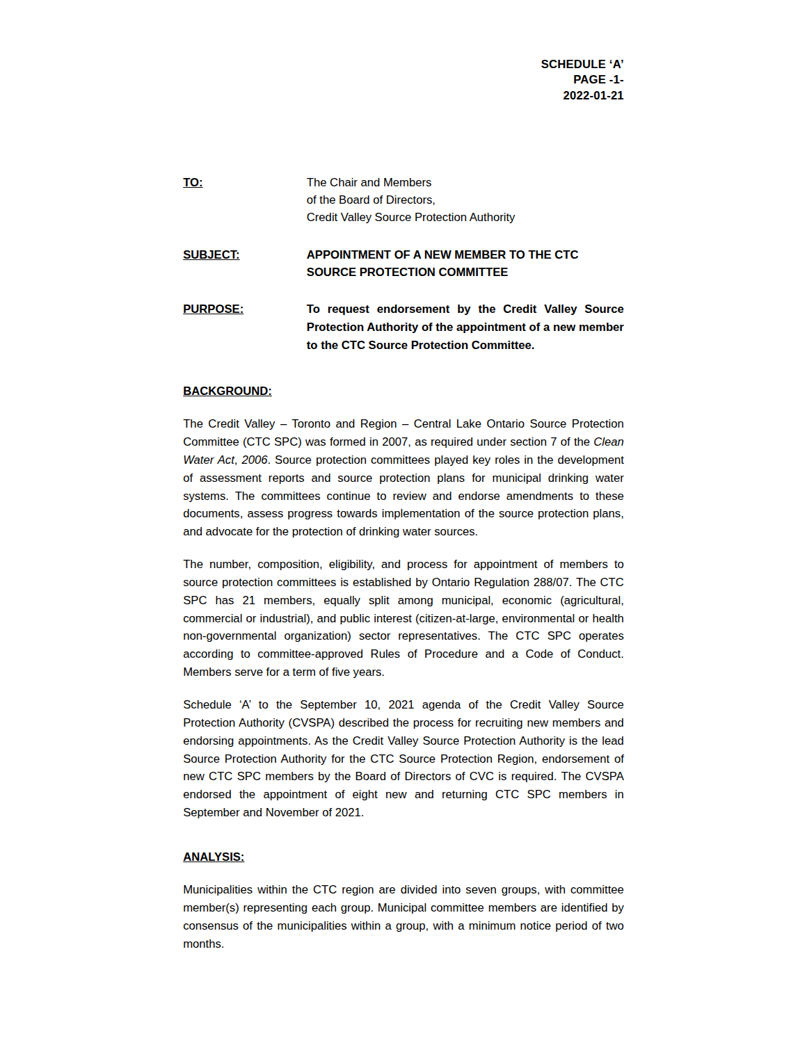SCHEDULE ‘A’
PAGE -1-
2022-01-21
| TO: | The Chair and Members of the Board of Directors, Credit Valley Source Protection Authority |
| SUBJECT: | APPOINTMENT OF A NEW MEMBER TO THE CTC SOURCE PROTECTION COMMITTEE |
| PURPOSE: | To request endorsement by the Credit Valley Source Protection Authority of the appointment of a new member to the CTC Source Protection Committee. |
BACKGROUND:
The Credit Valley – Toronto and Region – Central Lake Ontario Source Protection Committee (CTC SPC) was formed in 2007, as required under section 7 of the Clean Water Act, 2006. Source protection committees played key roles in the development of assessment reports and source protection plans for municipal drinking water systems. The committees continue to review and endorse amendments to these documents, assess progress towards implementation of the source protection plans, and advocate for the protection of drinking water sources.
The number, composition, eligibility, and process for appointment of members to source protection committees is established by Ontario Regulation 288/07. The CTC SPC has 21 members, equally split among municipal, economic (agricultural, commercial or industrial), and public interest (citizen-at-large, environmental or health non-governmental organization) sector representatives. The CTC SPC operates according to committee-approved Rules of Procedure and a Code of Conduct. Members serve for a term of five years.
Schedule ‘A’ to the September 10, 2021 agenda of the Credit Valley Source Protection Authority (CVSPA) described the process for recruiting new members and endorsing appointments. As the Credit Valley Source Protection Authority is the lead Source Protection Authority for the CTC Source Protection Region, endorsement of new CTC SPC members by the Board of Directors of CVC is required. The CVSPA endorsed the appointment of eight new and returning CTC SPC members in September and November of 2021.
ANALYSIS:
Municipalities within the CTC region are divided into seven groups, with committee member(s) representing each group. Municipal committee members are identified by consensus of the municipalities within a group, with a minimum notice period of two months.